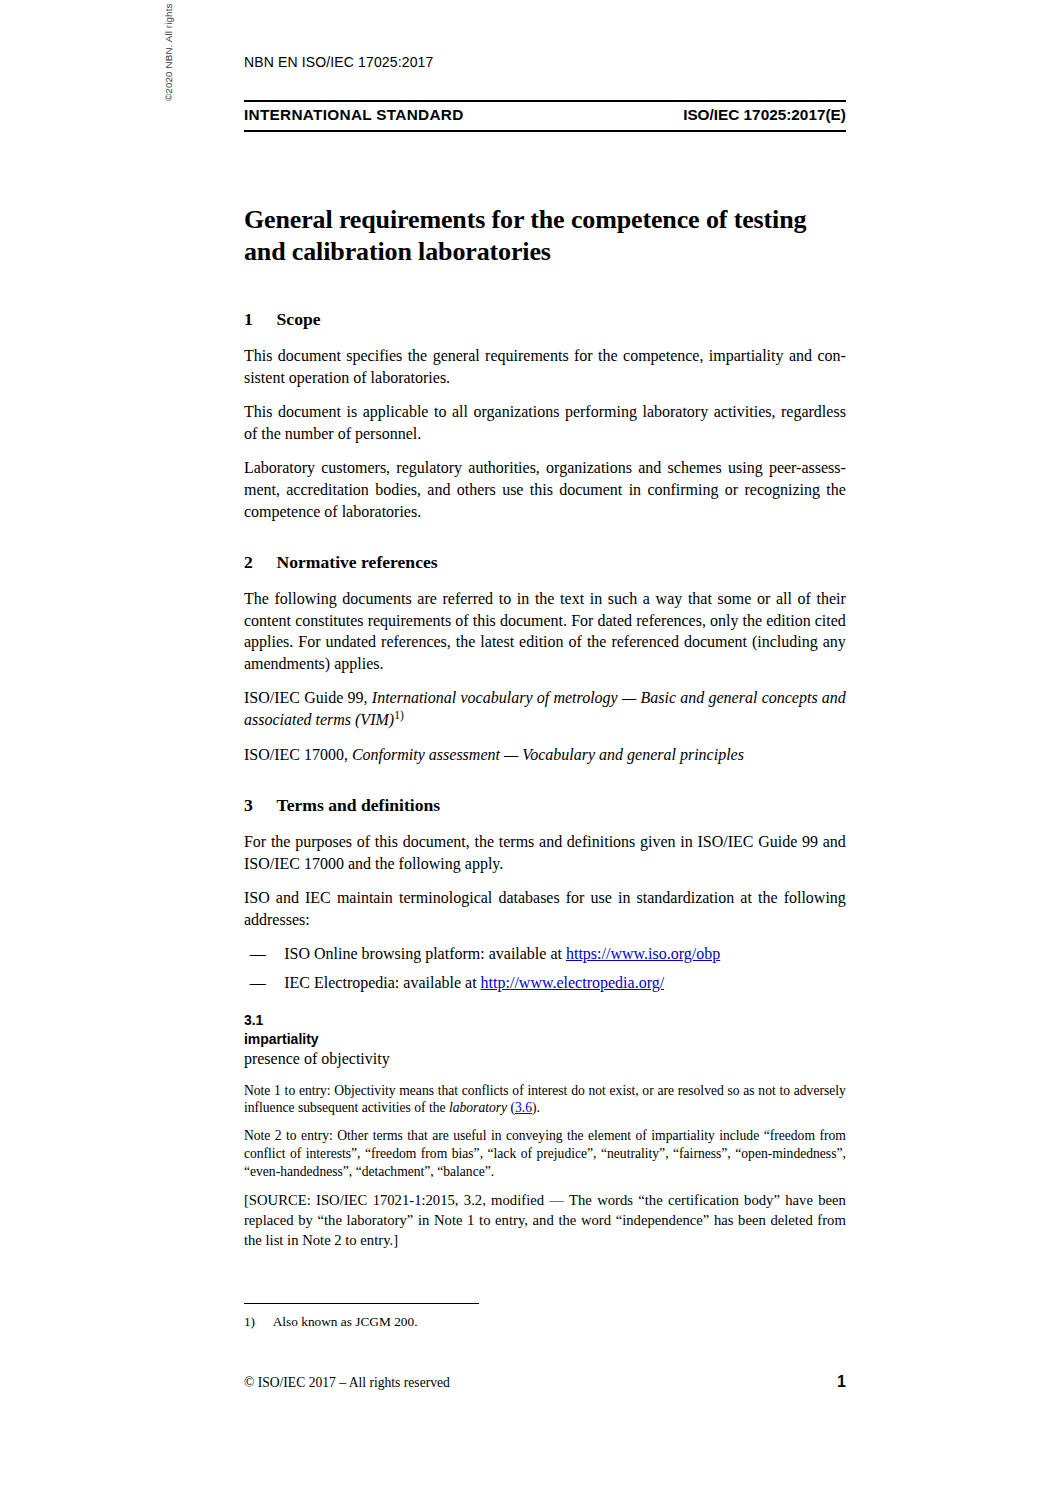©2020 NBN. All rights reserved – PREVIEW first 12 pages
NBN EN ISO/IEC 17025:2017
INTERNATIONAL STANDARD ISO/IEC 17025:2017(E)
General requirements for the competence of testing and calibration laboratories
1 Scope
This document specifies the general requirements for the competence, impartiality and consistent operation of laboratories.
This document is applicable to all organizations performing laboratory activities, regardless of the number of personnel.
Laboratory customers, regulatory authorities, organizations and schemes using peer-assessment, accreditation bodies, and others use this document in confirming or recognizing the competence of laboratories.
2 Normative references
The following documents are referred to in the text in such a way that some or all of their content constitutes requirements of this document. For dated references, only the edition cited applies. For undated references, the latest edition of the referenced document (including any amendments) applies.
ISO/IEC Guide 99, International vocabulary of metrology — Basic and general concepts and associated terms (VIM)1)
ISO/IEC 17000, Conformity assessment — Vocabulary and general principles
3 Terms and definitions
For the purposes of this document, the terms and definitions given in ISO/IEC Guide 99 and ISO/IEC 17000 and the following apply.
ISO and IEC maintain terminological databases for use in standardization at the following addresses:
ISO Online browsing platform: available at https://www.iso.org/obp
IEC Electropedia: available at http://www.electropedia.org/
3.1
impartiality
presence of objectivity
Note 1 to entry: Objectivity means that conflicts of interest do not exist, or are resolved so as not to adversely influence subsequent activities of the laboratory (3.6).
Note 2 to entry: Other terms that are useful in conveying the element of impartiality include “freedom from conflict of interests”, “freedom from bias”, “lack of prejudice”, “neutrality”, “fairness”, “open-mindedness”, “even-handedness”, “detachment”, “balance”.
[SOURCE: ISO/IEC 17021-1:2015, 3.2, modified — The words “the certification body” have been replaced by “the laboratory” in Note 1 to entry, and the word “independence” has been deleted from the list in Note 2 to entry.]
1) Also known as JCGM 200.
© ISO/IEC 2017 – All rights reserved 1